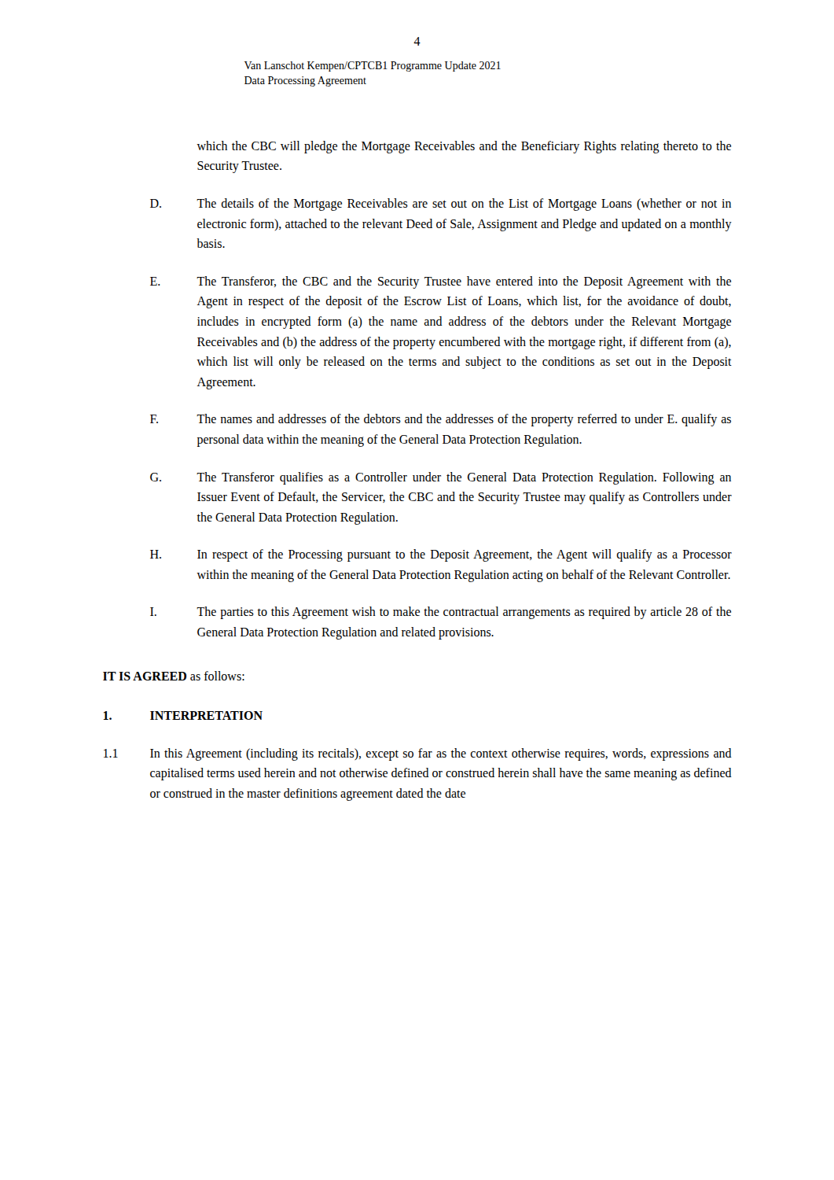4
Van Lanschot Kempen/CPTCB1 Programme Update 2021
Data Processing Agreement
which the CBC will pledge the Mortgage Receivables and the Beneficiary Rights relating thereto to the Security Trustee.
D.
The details of the Mortgage Receivables are set out on the List of Mortgage Loans (whether or not in electronic form), attached to the relevant Deed of Sale, Assignment and Pledge and updated on a monthly basis.
E.
The Transferor, the CBC and the Security Trustee have entered into the Deposit Agreement with the Agent in respect of the deposit of the Escrow List of Loans, which list, for the avoidance of doubt, includes in encrypted form (a) the name and address of the debtors under the Relevant Mortgage Receivables and (b) the address of the property encumbered with the mortgage right, if different from (a), which list will only be released on the terms and subject to the conditions as set out in the Deposit Agreement.
F.
The names and addresses of the debtors and the addresses of the property referred to under E. qualify as personal data within the meaning of the General Data Protection Regulation.
G.
The Transferor qualifies as a Controller under the General Data Protection Regulation. Following an Issuer Event of Default, the Servicer, the CBC and the Security Trustee may qualify as Controllers under the General Data Protection Regulation.
H.
In respect of the Processing pursuant to the Deposit Agreement, the Agent will qualify as a Processor within the meaning of the General Data Protection Regulation acting on behalf of the Relevant Controller.
I.
The parties to this Agreement wish to make the contractual arrangements as required by article 28 of the General Data Protection Regulation and related provisions.
IT IS AGREED as follows:
1.
INTERPRETATION
1.1
In this Agreement (including its recitals), except so far as the context otherwise requires, words, expressions and capitalised terms used herein and not otherwise defined or construed herein shall have the same meaning as defined or construed in the master definitions agreement dated the date